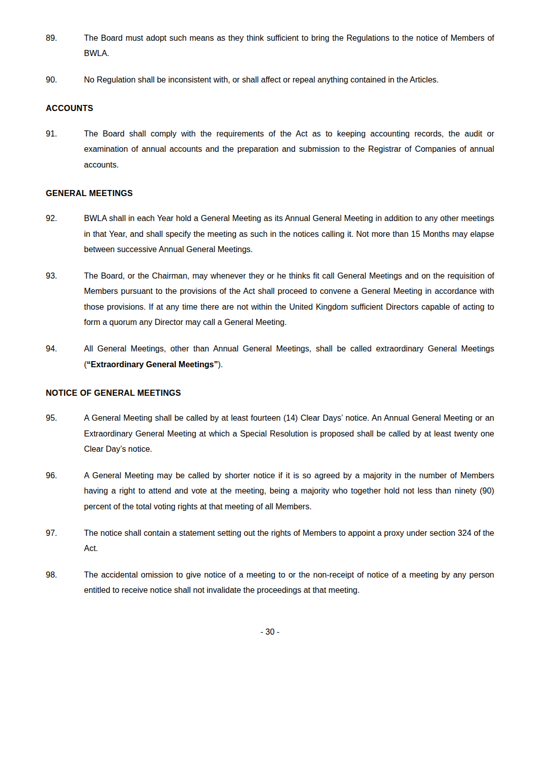89. The Board must adopt such means as they think sufficient to bring the Regulations to the notice of Members of BWLA.
90. No Regulation shall be inconsistent with, or shall affect or repeal anything contained in the Articles.
ACCOUNTS
91. The Board shall comply with the requirements of the Act as to keeping accounting records, the audit or examination of annual accounts and the preparation and submission to the Registrar of Companies of annual accounts.
GENERAL MEETINGS
92. BWLA shall in each Year hold a General Meeting as its Annual General Meeting in addition to any other meetings in that Year, and shall specify the meeting as such in the notices calling it. Not more than 15 Months may elapse between successive Annual General Meetings.
93. The Board, or the Chairman, may whenever they or he thinks fit call General Meetings and on the requisition of Members pursuant to the provisions of the Act shall proceed to convene a General Meeting in accordance with those provisions. If at any time there are not within the United Kingdom sufficient Directors capable of acting to form a quorum any Director may call a General Meeting.
94. All General Meetings, other than Annual General Meetings, shall be called extraordinary General Meetings (“Extraordinary General Meetings”).
NOTICE OF GENERAL MEETINGS
95. A General Meeting shall be called by at least fourteen (14) Clear Days’ notice. An Annual General Meeting or an Extraordinary General Meeting at which a Special Resolution is proposed shall be called by at least twenty one Clear Day’s notice.
96. A General Meeting may be called by shorter notice if it is so agreed by a majority in the number of Members having a right to attend and vote at the meeting, being a majority who together hold not less than ninety (90) percent of the total voting rights at that meeting of all Members.
97. The notice shall contain a statement setting out the rights of Members to appoint a proxy under section 324 of the Act.
98. The accidental omission to give notice of a meeting to or the non-receipt of notice of a meeting by any person entitled to receive notice shall not invalidate the proceedings at that meeting.
- 30 -